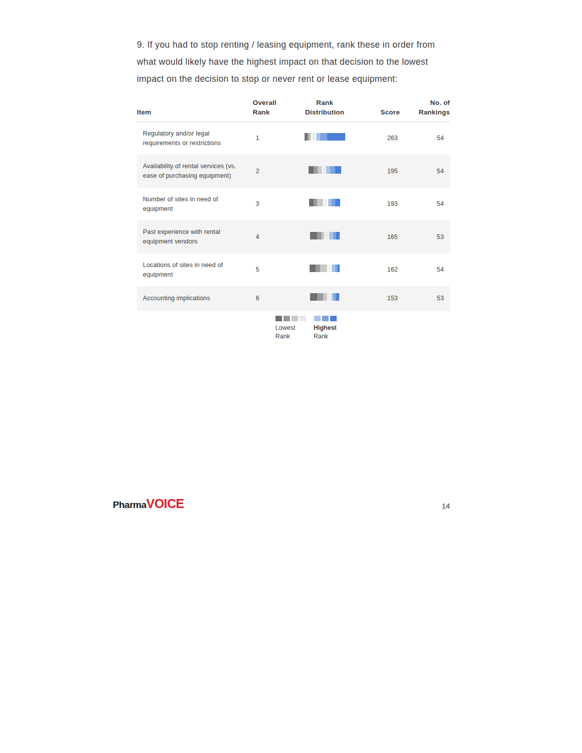9. If you had to stop renting / leasing equipment, rank these in order from what would likely have the highest impact on that decision to the lowest impact on the decision to stop or never rent or lease equipment:
| Item | Overall Rank | Rank Distribution | Score | No. of Rankings |
| --- | --- | --- | --- | --- |
| Regulatory and/or legal requirements or restrictions | 1 | | 263 | 54 |
| Availability of rental services (vs. ease of purchasing equipment) | 2 | | 195 | 54 |
| Number of sites in need of equipment | 3 | | 193 | 54 |
| Past experience with rental equipment vendors | 4 | | 165 | 53 |
| Locations of sites in need of equipment | 5 | | 162 | 54 |
| Accounting implications | 6 | | 153 | 53 |
Lowest
Rank Highest Rank
Pharma VOICE
14